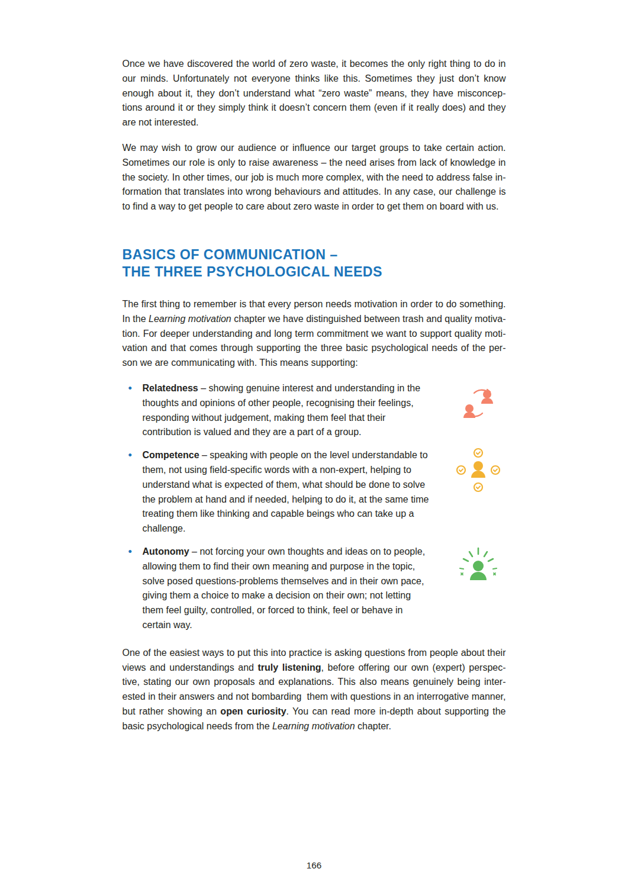Once we have discovered the world of zero waste, it becomes the only right thing to do in our minds. Unfortunately not everyone thinks like this. Sometimes they just don’t know enough about it, they don’t understand what “zero waste” means, they have misconceptions around it or they simply think it doesn’t concern them (even if it really does) and they are not interested.
We may wish to grow our audience or influence our target groups to take certain action. Sometimes our role is only to raise awareness – the need arises from lack of knowledge in the society. In other times, our job is much more complex, with the need to address false information that translates into wrong behaviours and attitudes. In any case, our challenge is to find a way to get people to care about zero waste in order to get them on board with us.
Basics of communication –
the three psychological needs
The first thing to remember is that every person needs motivation in order to do something. In the Learning motivation chapter we have distinguished between trash and quality motivation. For deeper understanding and long term commitment we want to support quality motivation and that comes through supporting the three basic psychological needs of the person we are communicating with. This means supporting:
Relatedness – showing genuine interest and understanding in the thoughts and opinions of other people, recognising their feelings, responding without judgement, making them feel that their contribution is valued and they are a part of a group.
Competence – speaking with people on the level understandable to them, not using field-specific words with a non-expert, helping to understand what is expected of them, what should be done to solve the problem at hand and if needed, helping to do it, at the same time treating them like thinking and capable beings who can take up a challenge.
Autonomy – not forcing your own thoughts and ideas on to people, allowing them to find their own meaning and purpose in the topic, solve posed questions-problems themselves and in their own pace, giving them a choice to make a decision on their own; not letting them feel guilty, controlled, or forced to think, feel or behave in certain way.
One of the easiest ways to put this into practice is asking questions from people about their views and understandings and truly listening, before offering our own (expert) perspective, stating our own proposals and explanations. This also means genuinely being interested in their answers and not bombarding them with questions in an interrogative manner, but rather showing an open curiosity. You can read more in-depth about supporting the basic psychological needs from the Learning motivation chapter.
166